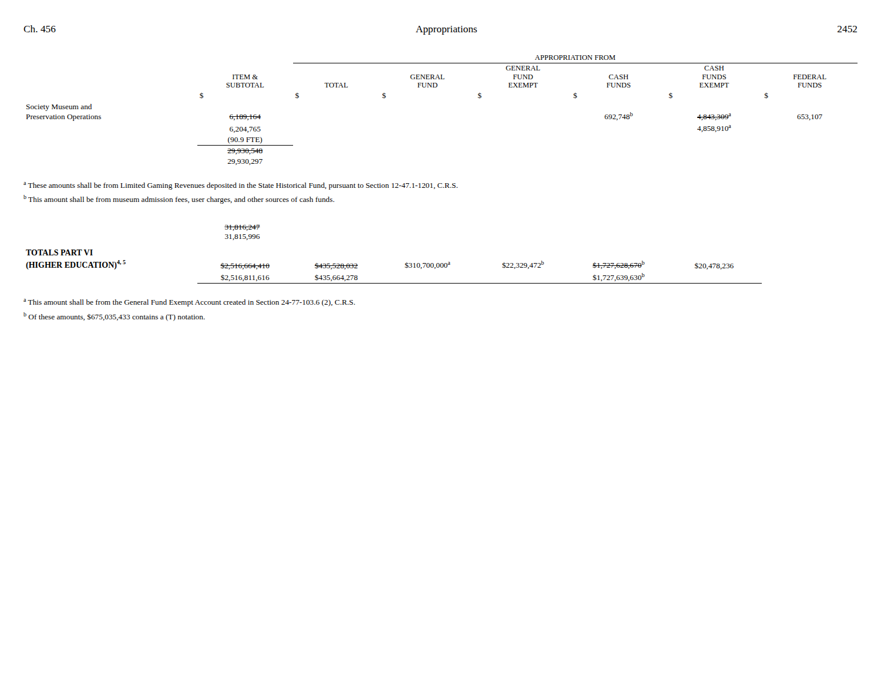Ch. 456
Appropriations
2452
| | | APPROPRIATION FROM |
| | ITEM & SUBTOTAL | TOTAL | GENERAL FUND | GENERAL FUND EXEMPT | CASH FUNDS | CASH FUNDS EXEMPT | FEDERAL FUNDS |
| | $ | $ | $ | $ | $ | $ | $ |
| Society Museum and Preservation Operations | 6,189,164 | | | | 692,748 b | 4,843,309 a | 653,107 |
| | 6,204,765 | | | | | 4,858,910 a | |
| | (90.9 FTE) | | | | | | |
| | 29,930,548 | | | | | | |
| | 29,930,297 | | | | | | |
a These amounts shall be from Limited Gaming Revenues deposited in the State Historical Fund, pursuant to Section 12-47.1-1201, C.R.S.
b This amount shall be from museum admission fees, user charges, and other sources of cash funds.
31,816,247
31,815,996
| TOTALS PART VI (HIGHER EDUCATION) 4, 5 | $2,516,664,410 | $435,528,032 | $310,700,000 a | $22,329,472 b | $1,727,628,670 b | $20,478,236 | |
| | $2,516,811,616 | $435,664,278 | | | $1,727,639,630 b | | |
a This amount shall be from the General Fund Exempt Account created in Section 24-77-103.6 (2), C.R.S.
b Of these amounts, $675,035,433 contains a (T) notation.